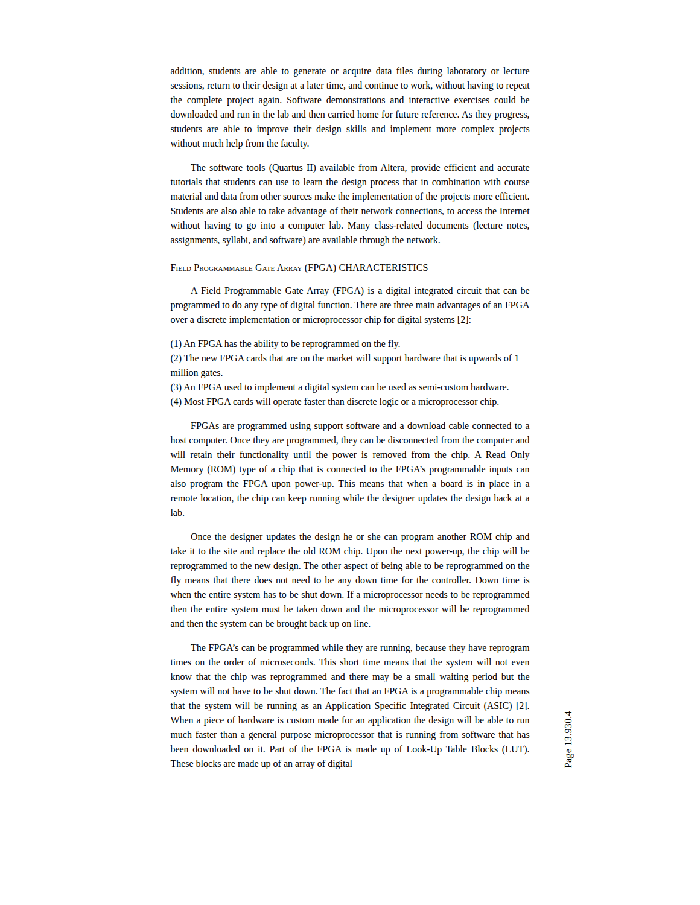addition, students are able to generate or acquire data files during laboratory or lecture sessions, return to their design at a later time, and continue to work, without having to repeat the complete project again. Software demonstrations and interactive exercises could be downloaded and run in the lab and then carried home for future reference. As they progress, students are able to improve their design skills and implement more complex projects without much help from the faculty.
The software tools (Quartus II) available from Altera, provide efficient and accurate tutorials that students can use to learn the design process that in combination with course material and data from other sources make the implementation of the projects more efficient. Students are also able to take advantage of their network connections, to access the Internet without having to go into a computer lab. Many class-related documents (lecture notes, assignments, syllabi, and software) are available through the network.
Field Programmable Gate Array (FPGA) CHARACTERISTICS
A Field Programmable Gate Array (FPGA) is a digital integrated circuit that can be programmed to do any type of digital function. There are three main advantages of an FPGA over a discrete implementation or microprocessor chip for digital systems [2]:
(1) An FPGA has the ability to be reprogrammed on the fly.
(2) The new FPGA cards that are on the market will support hardware that is upwards of 1 million gates.
(3) An FPGA used to implement a digital system can be used as semi-custom hardware.
(4) Most FPGA cards will operate faster than discrete logic or a microprocessor chip.
FPGAs are programmed using support software and a download cable connected to a host computer. Once they are programmed, they can be disconnected from the computer and will retain their functionality until the power is removed from the chip. A Read Only Memory (ROM) type of a chip that is connected to the FPGA’s programmable inputs can also program the FPGA upon power-up. This means that when a board is in place in a remote location, the chip can keep running while the designer updates the design back at a lab.
Once the designer updates the design he or she can program another ROM chip and take it to the site and replace the old ROM chip. Upon the next power-up, the chip will be reprogrammed to the new design. The other aspect of being able to be reprogrammed on the fly means that there does not need to be any down time for the controller. Down time is when the entire system has to be shut down. If a microprocessor needs to be reprogrammed then the entire system must be taken down and the microprocessor will be reprogrammed and then the system can be brought back up on line.
The FPGA’s can be programmed while they are running, because they have reprogram times on the order of microseconds. This short time means that the system will not even know that the chip was reprogrammed and there may be a small waiting period but the system will not have to be shut down. The fact that an FPGA is a programmable chip means that the system will be running as an Application Specific Integrated Circuit (ASIC) [2]. When a piece of hardware is custom made for an application the design will be able to run much faster than a general purpose microprocessor that is running from software that has been downloaded on it. Part of the FPGA is made up of Look-Up Table Blocks (LUT). These blocks are made up of an array of digital
Page 13.930.4